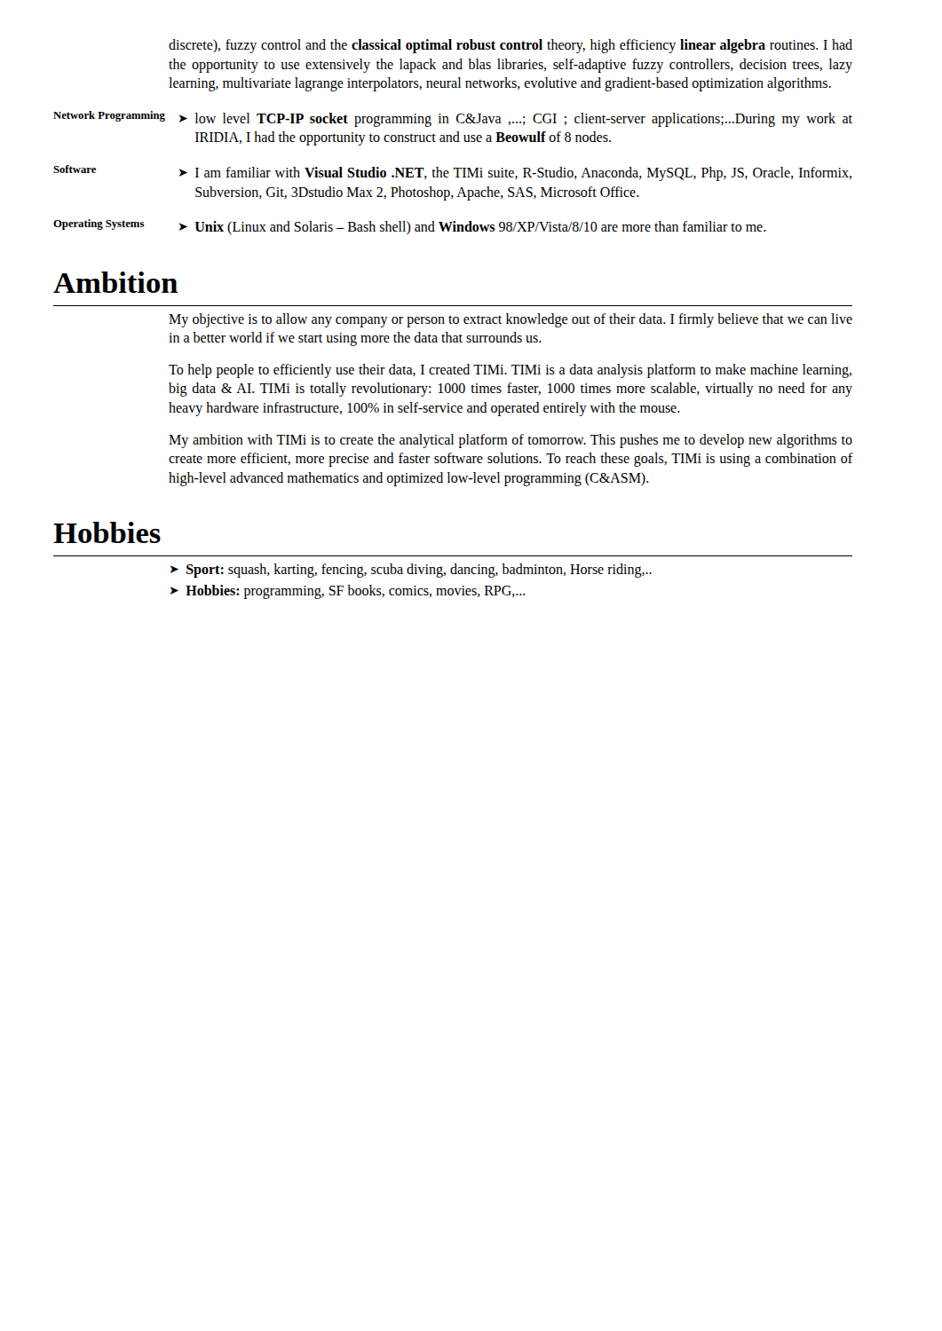discrete), fuzzy control and the classical optimal robust control theory, high efficiency linear algebra routines. I had the opportunity to use extensively the lapack and blas libraries, self-adaptive fuzzy controllers, decision trees, lazy learning, multivariate lagrange interpolators, neural networks, evolutive and gradient-based optimization algorithms.
Network Programming
low level TCP-IP socket programming in C&Java ,...; CGI ; client-server applications;...During my work at IRIDIA, I had the opportunity to construct and use a Beowulf of 8 nodes.
Software
I am familiar with Visual Studio .NET, the TIMi suite, R-Studio, Anaconda, MySQL, Php, JS, Oracle, Informix, Subversion, Git, 3Dstudio Max 2, Photoshop, Apache, SAS, Microsoft Office.
Operating Systems
Unix (Linux and Solaris – Bash shell) and Windows 98/XP/Vista/8/10 are more than familiar to me.
Ambition
My objective is to allow any company or person to extract knowledge out of their data. I firmly believe that we can live in a better world if we start using more the data that surrounds us.
To help people to efficiently use their data, I created TIMi. TIMi is a data analysis platform to make machine learning, big data & AI. TIMi is totally revolutionary: 1000 times faster, 1000 times more scalable, virtually no need for any heavy hardware infrastructure, 100% in self-service and operated entirely with the mouse.
My ambition with TIMi is to create the analytical platform of tomorrow. This pushes me to develop new algorithms to create more efficient, more precise and faster software solutions. To reach these goals, TIMi is using a combination of high-level advanced mathematics and optimized low-level programming (C&ASM).
Hobbies
Sport: squash, karting, fencing, scuba diving, dancing, badminton, Horse riding,..
Hobbies: programming, SF books, comics, movies, RPG,...